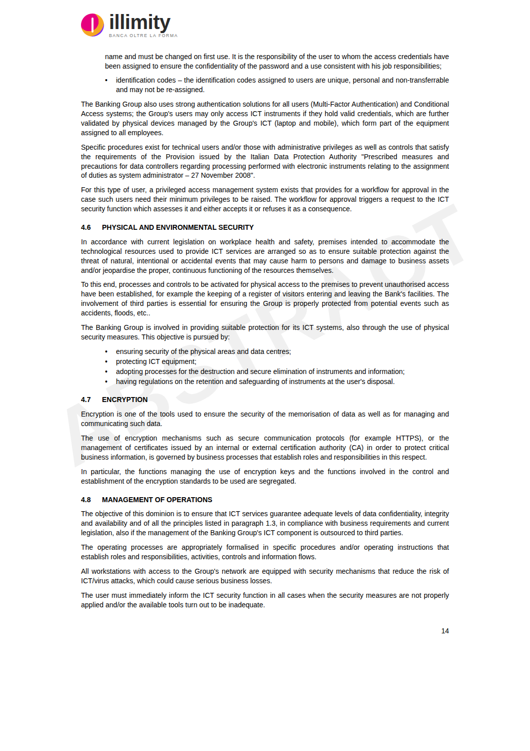ABSTRACT
illimity
Banca oltre la forma
name and must be changed on first use. It is the responsibility of the user to whom the access credentials have been assigned to ensure the confidentiality of the password and a use consistent with his job responsibilities;
identification codes – the identification codes assigned to users are unique, personal and non-transferrable and may not be re-assigned.
The Banking Group also uses strong authentication solutions for all users (Multi-Factor Authentication) and Conditional Access systems; the Group's users may only access ICT instruments if they hold valid credentials, which are further validated by physical devices managed by the Group's ICT (laptop and mobile), which form part of the equipment assigned to all employees.
Specific procedures exist for technical users and/or those with administrative privileges as well as controls that satisfy the requirements of the Provision issued by the Italian Data Protection Authority "Prescribed measures and precautions for data controllers regarding processing performed with electronic instruments relating to the assignment of duties as system administrator – 27 November 2008".
For this type of user, a privileged access management system exists that provides for a workflow for approval in the case such users need their minimum privileges to be raised. The workflow for approval triggers a request to the ICT security function which assesses it and either accepts it or refuses it as a consequence.
4.6 PHYSICAL AND ENVIRONMENTAL SECURITY
In accordance with current legislation on workplace health and safety, premises intended to accommodate the technological resources used to provide ICT services are arranged so as to ensure suitable protection against the threat of natural, intentional or accidental events that may cause harm to persons and damage to business assets and/or jeopardise the proper, continuous functioning of the resources themselves.
To this end, processes and controls to be activated for physical access to the premises to prevent unauthorised access have been established, for example the keeping of a register of visitors entering and leaving the Bank's facilities. The involvement of third parties is essential for ensuring the Group is properly protected from potential events such as accidents, floods, etc..
The Banking Group is involved in providing suitable protection for its ICT systems, also through the use of physical security measures. This objective is pursued by:
ensuring security of the physical areas and data centres;
protecting ICT equipment;
adopting processes for the destruction and secure elimination of instruments and information;
having regulations on the retention and safeguarding of instruments at the user's disposal.
4.7 ENCRYPTION
Encryption is one of the tools used to ensure the security of the memorisation of data as well as for managing and communicating such data.
The use of encryption mechanisms such as secure communication protocols (for example HTTPS), or the management of certificates issued by an internal or external certification authority (CA) in order to protect critical business information, is governed by business processes that establish roles and responsibilities in this respect.
In particular, the functions managing the use of encryption keys and the functions involved in the control and establishment of the encryption standards to be used are segregated.
4.8 MANAGEMENT OF OPERATIONS
The objective of this dominion is to ensure that ICT services guarantee adequate levels of data confidentiality, integrity and availability and of all the principles listed in paragraph 1.3, in compliance with business requirements and current legislation, also if the management of the Banking Group's ICT component is outsourced to third parties.
The operating processes are appropriately formalised in specific procedures and/or operating instructions that establish roles and responsibilities, activities, controls and information flows.
All workstations with access to the Group's network are equipped with security mechanisms that reduce the risk of ICT/virus attacks, which could cause serious business losses.
The user must immediately inform the ICT security function in all cases when the security measures are not properly applied and/or the available tools turn out to be inadequate.
14